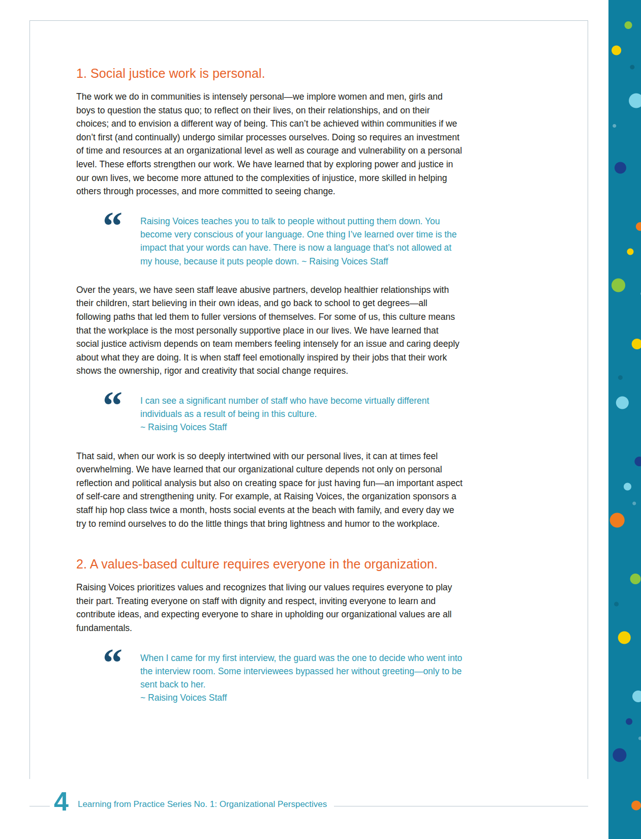1. Social justice work is personal.
The work we do in communities is intensely personal—we implore women and men, girls and boys to question the status quo; to reflect on their lives, on their relationships, and on their choices; and to envision a different way of being. This can’t be achieved within communities if we don’t first (and continually) undergo similar processes ourselves. Doing so requires an investment of time and resources at an organizational level as well as courage and vulnerability on a personal level. These efforts strengthen our work. We have learned that by exploring power and justice in our own lives, we become more attuned to the complexities of injustice, more skilled in helping others through processes, and more committed to seeing change.
“
Raising Voices teaches you to talk to people without putting them down. You become very conscious of your language. One thing I’ve learned over time is the impact that your words can have. There is now a language that’s not allowed at my house, because it puts people down. ~ Raising Voices Staff
Over the years, we have seen staff leave abusive partners, develop healthier relationships with their children, start believing in their own ideas, and go back to school to get degrees—all following paths that led them to fuller versions of themselves. For some of us, this culture means that the workplace is the most personally supportive place in our lives. We have learned that social justice activism depends on team members feeling intensely for an issue and caring deeply about what they are doing. It is when staff feel emotionally inspired by their jobs that their work shows the ownership, rigor and creativity that social change requires.
“
I can see a significant number of staff who have become virtually different individuals as a result of being in this culture.
~ Raising Voices Staff
That said, when our work is so deeply intertwined with our personal lives, it can at times feel overwhelming. We have learned that our organizational culture depends not only on personal reflection and political analysis but also on creating space for just having fun—an important aspect of self-care and strengthening unity. For example, at Raising Voices, the organization sponsors a staff hip hop class twice a month, hosts social events at the beach with family, and every day we try to remind ourselves to do the little things that bring lightness and humor to the workplace.
2. A values-based culture requires everyone in the organization.
Raising Voices prioritizes values and recognizes that living our values requires everyone to play their part. Treating everyone on staff with dignity and respect, inviting everyone to learn and contribute ideas, and expecting everyone to share in upholding our organizational values are all fundamentals.
“
When I came for my first interview, the guard was the one to decide who went into the interview room. Some interviewees bypassed her without greeting—only to be sent back to her.
~ Raising Voices Staff
4
Learning from Practice Series No. 1: Organizational Perspectives